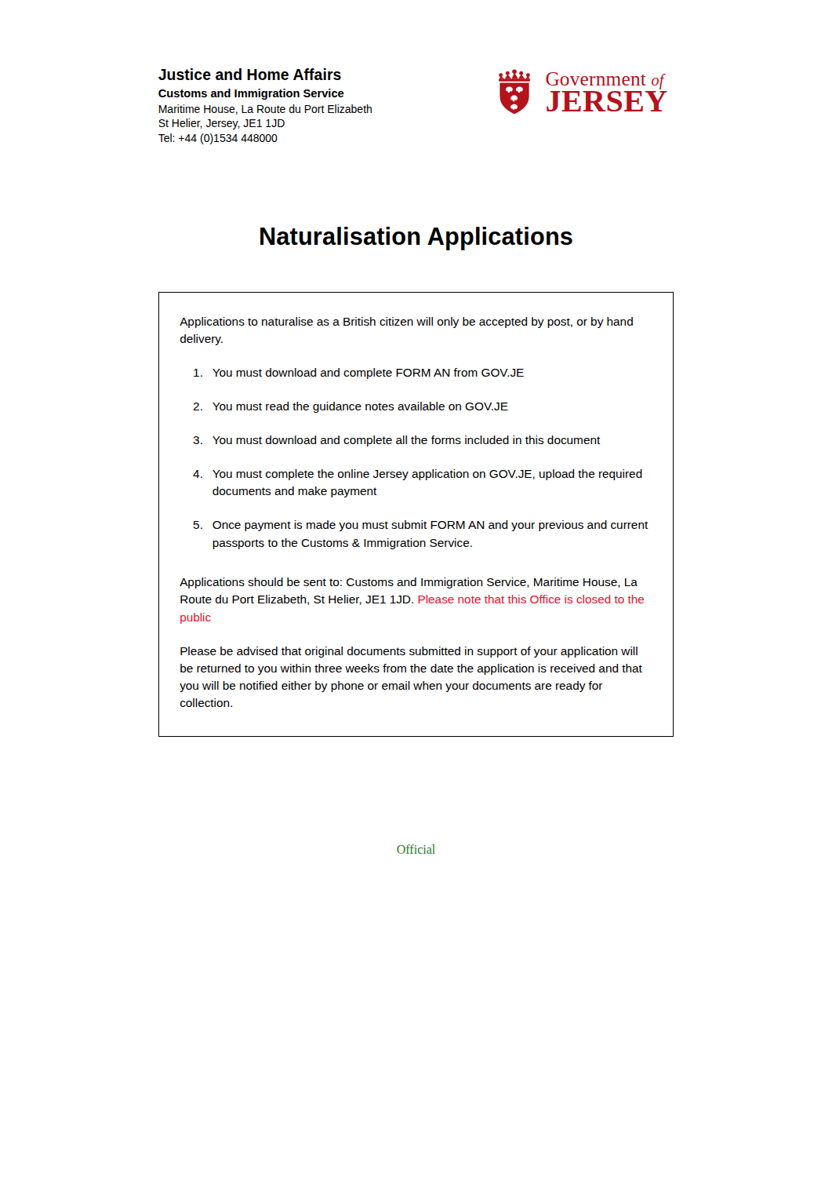Justice and Home Affairs
Customs and Immigration Service
Maritime House, La Route du Port Elizabeth
St Helier, Jersey, JE1 1JD
Tel: +44 (0)1534 448000
Government of
JERSEY
Naturalisation Applications
Applications to naturalise as a British citizen will only be accepted by post, or by hand delivery.
You must download and complete FORM AN from GOV.JE
You must read the guidance notes available on GOV.JE
You must download and complete all the forms included in this document
You must complete the online Jersey application on GOV.JE, upload the required documents and make payment
Once payment is made you must submit FORM AN and your previous and current passports to the Customs & Immigration Service.
Applications should be sent to: Customs and Immigration Service, Maritime House, La Route du Port Elizabeth, St Helier, JE1 1JD. Please note that this Office is closed to the public
Please be advised that original documents submitted in support of your application will be returned to you within three weeks from the date the application is received and that you will be notified either by phone or email when your documents are ready for collection.
Official